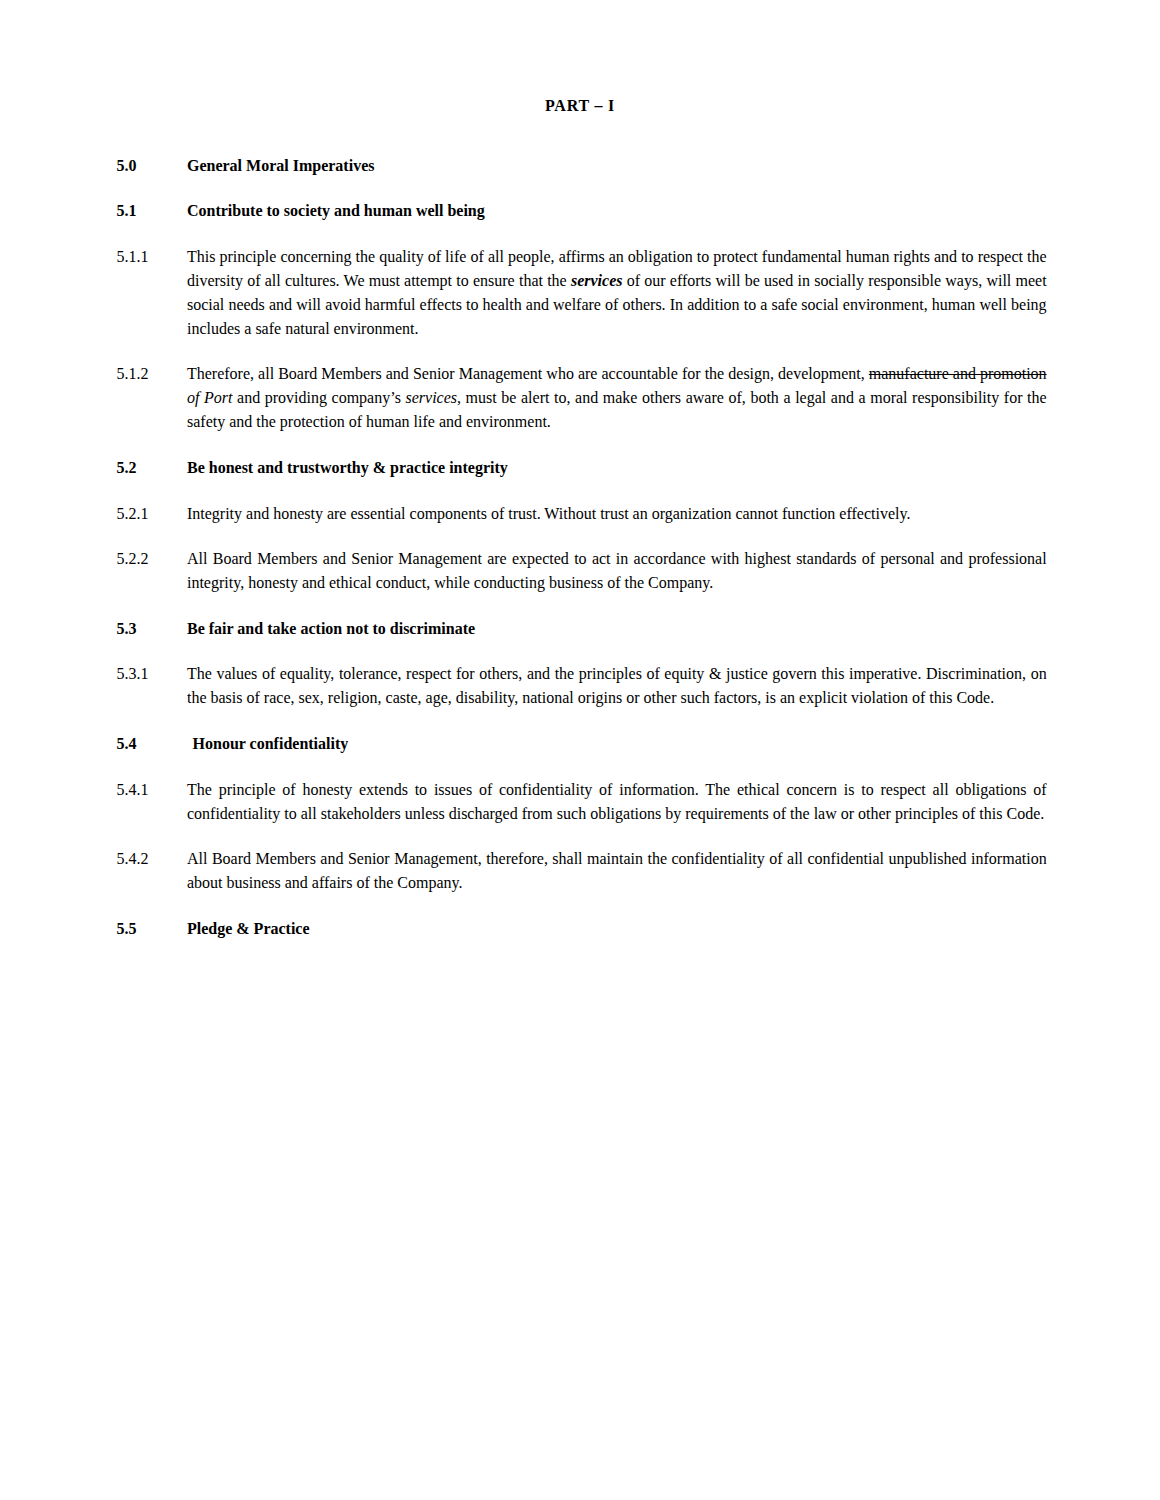PART – I
5.0
General Moral Imperatives
5.1
Contribute to society and human well being
5.1.1
This principle concerning the quality of life of all people, affirms an obligation to protect fundamental human rights and to respect the diversity of all cultures. We must attempt to ensure that the services of our efforts will be used in socially responsible ways, will meet social needs and will avoid harmful effects to health and welfare of others. In addition to a safe social environment, human well being includes a safe natural environment.
5.1.2
Therefore, all Board Members and Senior Management who are accountable for the design, development, manufacture and promotion of Port and providing company’s services, must be alert to, and make others aware of, both a legal and a moral responsibility for the safety and the protection of human life and environment.
5.2
Be honest and trustworthy & practice integrity
5.2.1
Integrity and honesty are essential components of trust. Without trust an organization cannot function effectively.
5.2.2
All Board Members and Senior Management are expected to act in accordance with highest standards of personal and professional integrity, honesty and ethical conduct, while conducting business of the Company.
5.3
Be fair and take action not to discriminate
5.3.1
The values of equality, tolerance, respect for others, and the principles of equity & justice govern this imperative. Discrimination, on the basis of race, sex, religion, caste, age, disability, national origins or other such factors, is an explicit violation of this Code.
5.4
Honour confidentiality
5.4.1
The principle of honesty extends to issues of confidentiality of information. The ethical concern is to respect all obligations of confidentiality to all stakeholders unless discharged from such obligations by requirements of the law or other principles of this Code.
5.4.2
All Board Members and Senior Management, therefore, shall maintain the confidentiality of all confidential unpublished information about business and affairs of the Company.
5.5
Pledge & Practice